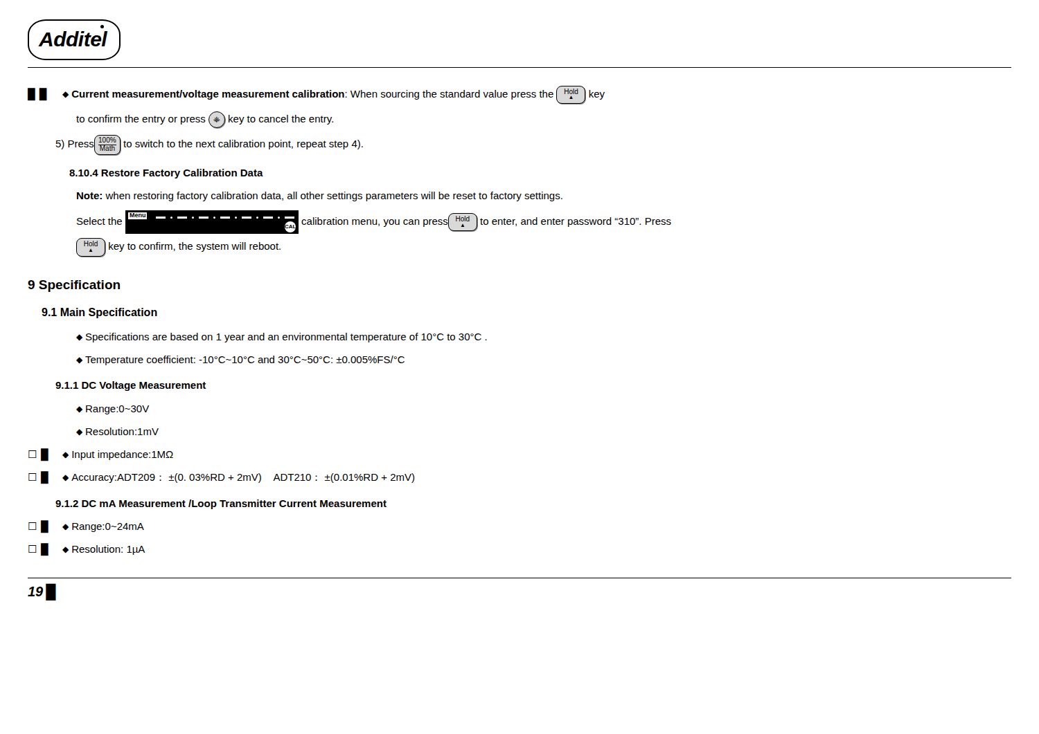Additel
██ Current measurement/voltage measurement calibration: When sourcing the standard value press the Hold▲ key
to confirm the entry or press ⎈ key to cancel the entry.
5) Press100% Math to switch to the next calibration point, repeat step 4).
8.10.4 Restore Factory Calibration Data
Note: when restoring factory calibration data, all other settings parameters will be reset to factory settings.
Select the Menu CAL calibration menu, you can pressHold▲ to enter, and enter password “310”. Press
Hold▲ key to confirm, the system will reboot.
9 Specification
9.1 Main Specification
Specifications are based on 1 year and an environmental temperature of 10°C to 30°C .
Temperature coefficient: -10°C~10°C and 30°C~50°C: ±0.005%FS/°C
9.1.1 DC Voltage Measurement
Range:0~30V
Resolution:1mV
☐█ Input impedance:1MΩ
☐█ Accuracy:ADT209： ±(0. 03%RD + 2mV) ADT210： ±(0.01%RD + 2mV)
9.1.2 DC mA Measurement /Loop Transmitter Current Measurement
☐█ Range:0~24mA
☐█ Resolution: 1µA
19█